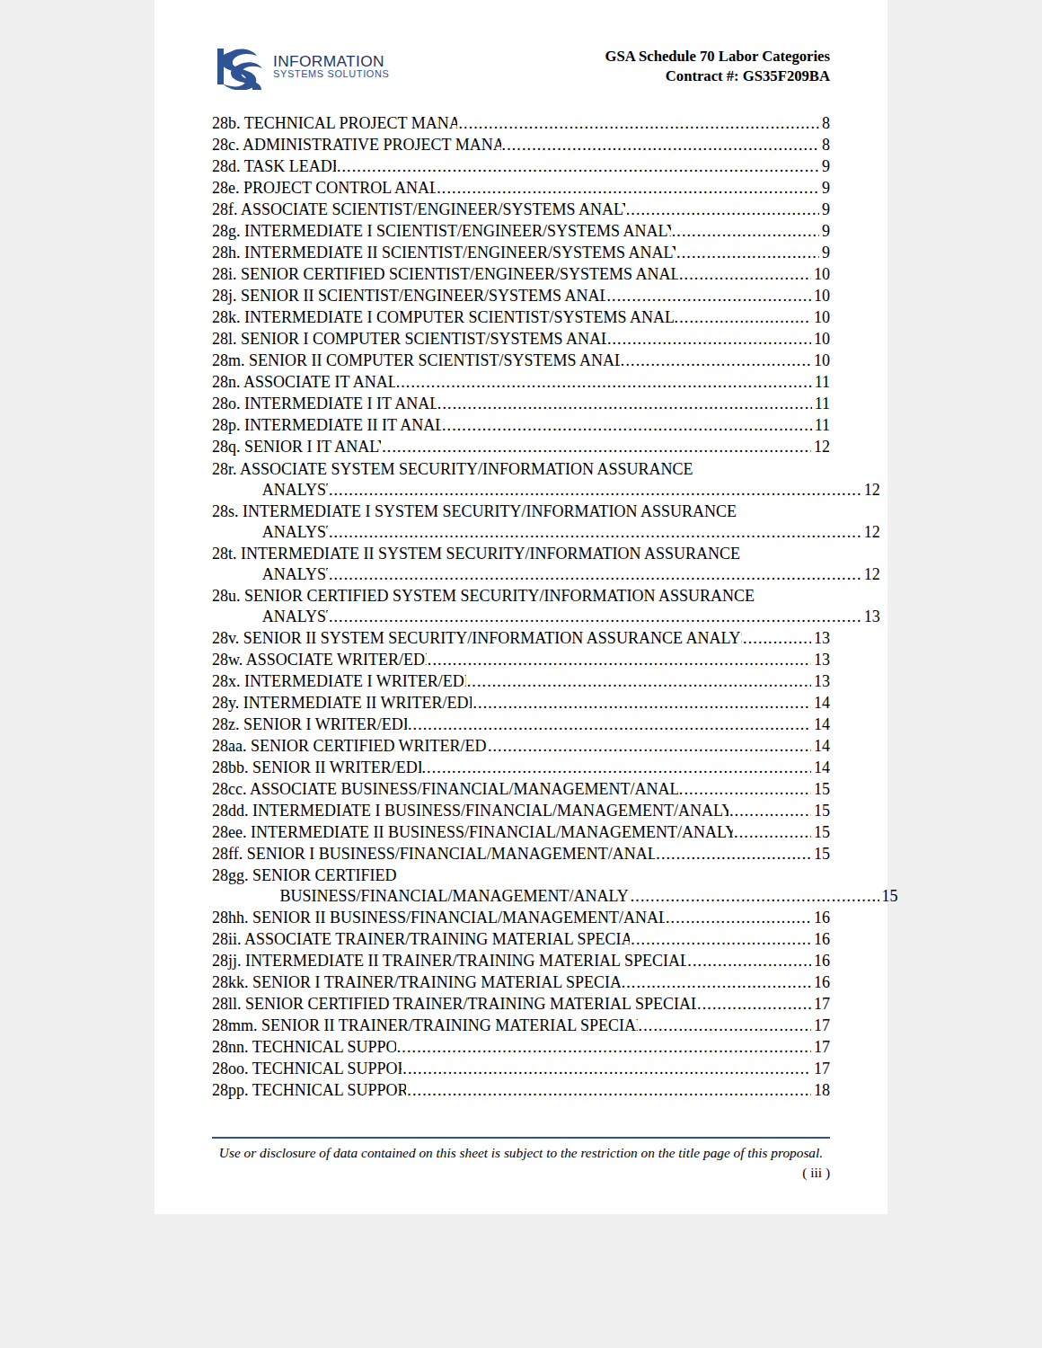INFORMATION
SYSTEMS SOLUTIONS
GSA Schedule 70 Labor Categories
Contract #: GS35F209BA
28b. TECHNICAL PROJECT MANAGER.................................................................................. 8
28c. ADMINISTRATIVE PROJECT MANAGER....................................................................... 8
28d. TASK LEADER............................................................................................................. 9
28e. PROJECT CONTROL ANALYST....................................................................................... 9
28f. ASSOCIATE SCIENTIST/ENGINEER/SYSTEMS ANALYST......................................... 9
28g. INTERMEDIATE I SCIENTIST/ENGINEER/SYSTEMS ANALYST............................... 9
28h. INTERMEDIATE II SCIENTIST/ENGINEER/SYSTEMS ANALYST.............................. 9
28i. SENIOR CERTIFIED SCIENTIST/ENGINEER/SYSTEMS ANALYST............................ 10
28j. SENIOR II SCIENTIST/ENGINEER/SYSTEMS ANALYST............................................ 10
28k. INTERMEDIATE I COMPUTER SCIENTIST/SYSTEMS ANALYST............................. 10
28l. SENIOR I COMPUTER SCIENTIST/SYSTEMS ANALYST............................................ 10
28m. SENIOR II COMPUTER SCIENTIST/SYSTEMS ANALYST......................................... 10
28n. ASSOCIATE IT ANALYST................................................................................................. 11
28o. INTERMEDIATE I IT ANALYST..................................................................................... 11
28p. INTERMEDIATE II IT ANALYST.................................................................................... 11
28q. SENIOR I IT ANALYST................................................................................................... 12
28r. ASSOCIATE SYSTEM SECURITY/INFORMATION ASSURANCE ANALYST....................................................................................................................... 12
28s. INTERMEDIATE I SYSTEM SECURITY/INFORMATION ASSURANCE ANALYST....................................................................................................................... 12
28t. INTERMEDIATE II SYSTEM SECURITY/INFORMATION ASSURANCE ANALYST....................................................................................................................... 12
28u. SENIOR CERTIFIED SYSTEM SECURITY/INFORMATION ASSURANCE ANALYST....................................................................................................................... 13
28v. SENIOR II SYSTEM SECURITY/INFORMATION ASSURANCE ANALYST.............. 13
28w. ASSOCIATE WRITER/EDITOR......................................................................................... 13
28x. INTERMEDIATE I WRITER/EDITOR.............................................................................. 13
28y. INTERMEDIATE II WRITER/EDITOR............................................................................ 14
28z. SENIOR I WRITER/EDITOR.............................................................................................. 14
28aa. SENIOR CERTIFIED WRITER/EDITOR......................................................................... 14
28bb. SENIOR II WRITER/EDITOR.......................................................................................... 14
28cc. ASSOCIATE BUSINESS/FINANCIAL/MANAGEMENT/ANALYST............................ 15
28dd. INTERMEDIATE I BUSINESS/FINANCIAL/MANAGEMENT/ANALYST................. 15
28ee. INTERMEDIATE II BUSINESS/FINANCIAL/MANAGEMENT/ANALYST................ 15
28ff. SENIOR I BUSINESS/FINANCIAL/MANAGEMENT/ANALYST................................. 15
28gg. SENIOR CERTIFIED BUSINESS/FINANCIAL/MANAGEMENT/ANALYST.................................................... 15
28hh. SENIOR II BUSINESS/FINANCIAL/MANAGEMENT/ANALYST............................... 16
28ii. ASSOCIATE TRAINER/TRAINING MATERIAL SPECIALIST....................................... 16
28jj. INTERMEDIATE II TRAINER/TRAINING MATERIAL SPECIALIST.......................... 16
28kk. SENIOR I TRAINER/TRAINING MATERIAL SPECIALIST......................................... 16
28ll. SENIOR CERTIFIED TRAINER/TRAINING MATERIAL SPECIALIST........................ 17
28mm. SENIOR II TRAINER/TRAINING MATERIAL SPECIALIST..................................... 17
28nn. TECHNICAL SUPPORT I................................................................................................ 17
28oo. TECHNICAL SUPPORT II.............................................................................................. 17
28pp. TECHNICAL SUPPORT III............................................................................................. 18
Use or disclosure of data contained on this sheet is subject to the restriction on the title page of this proposal.
( iii )